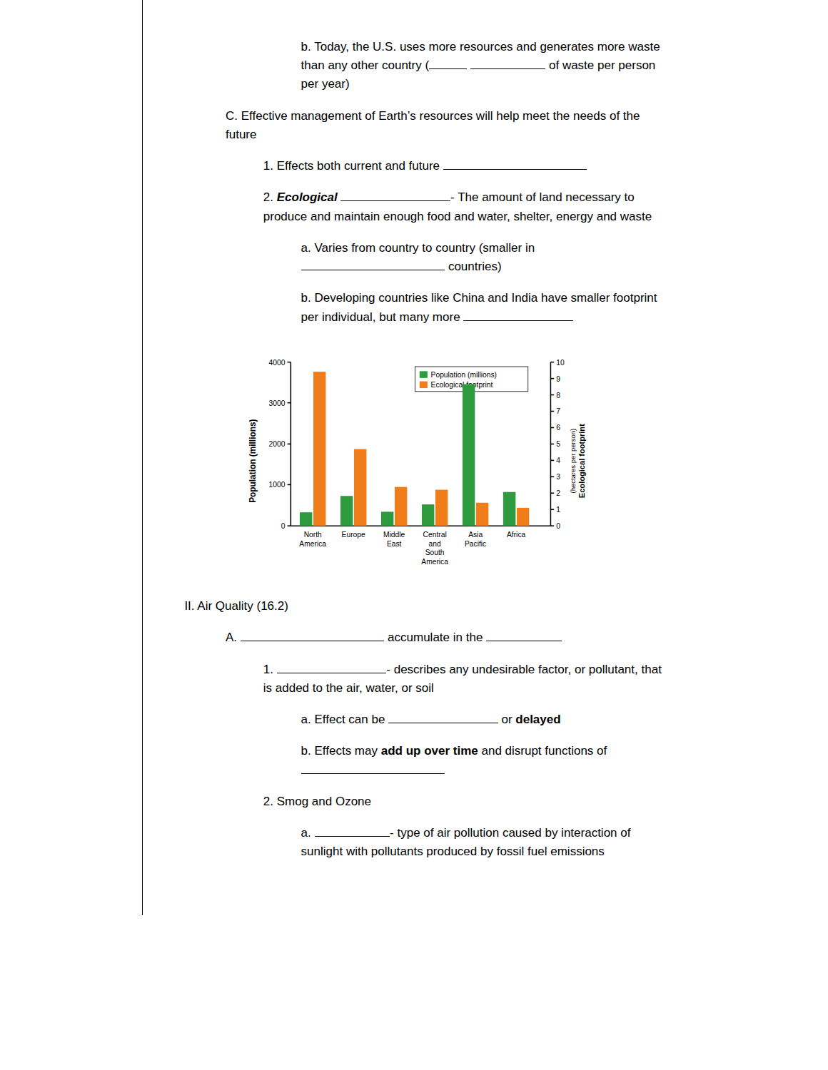b. Today, the U.S. uses more resources and generates more waste than any other country ( of waste per person per year)
C. Effective management of Earth’s resources will help meet the needs of the future
1. Effects both current and future
2. Ecological - The amount of land necessary to produce and maintain enough food and water, shelter, energy and waste
a. Varies from country to country (smaller in countries)
b. Developing countries like China and India have smaller footprint per individual, but many more
Population (millions) Ecological footprint (hectares per person) 0 1000 2000 3000 4000 0 1 2 3 4 5 6 7 8 9 10 Population (millions) Ecological footprint North America Europe Middle East Central and South America Asia Pacific Africa
II. Air Quality (16.2)
A. accumulate in the
1. - describes any undesirable factor, or pollutant, that is added to the air, water, or soil
a. Effect can be or delayed
b. Effects may add up over time and disrupt functions of
2. Smog and Ozone
a. - type of air pollution caused by interaction of sunlight with pollutants produced by fossil fuel emissions